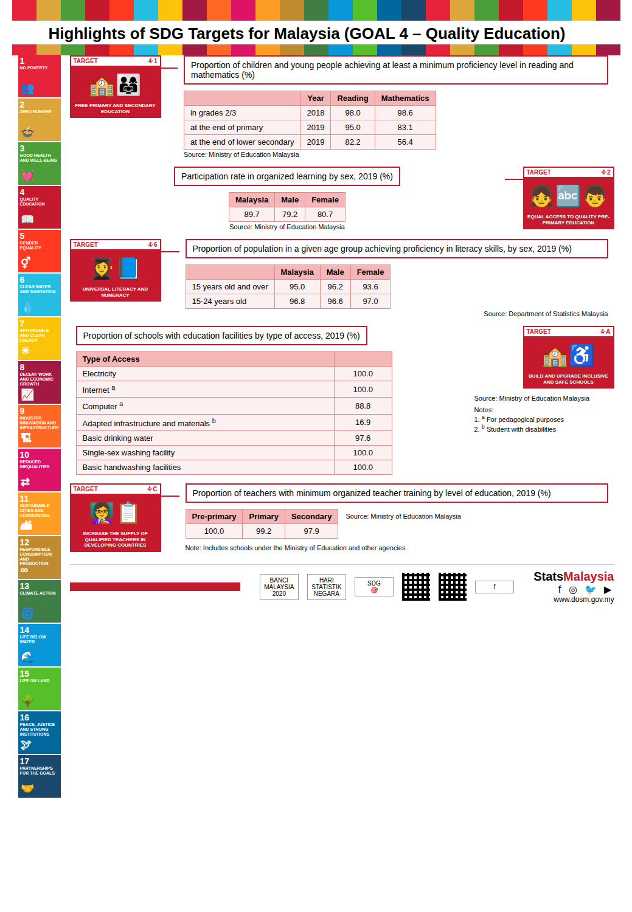Highlights of SDG Targets for Malaysia (GOAL 4 – Quality Education)
1 NO POVERTY👥
2 ZERO HUNGER🍲
3 GOOD HEALTH AND WELL-BEING💓
4 QUALITY EDUCATION📖
5 GENDER EQUALITY⚥
6 CLEAN WATER AND SANITATION💧
7 AFFORDABLE AND CLEAN ENERGY☀
8 DECENT WORK AND ECONOMIC GROWTH📈
9 INDUSTRY, INNOVATION AND INFRASTRUCTURE🏗
10 REDUCED INEQUALITIES⇄
11 SUSTAINABLE CITIES AND COMMUNITIES🏙
12 RESPONSIBLE CONSUMPTION AND PRODUCTION∞
13 CLIMATE ACTION🌀
14 LIFE BELOW WATER🌊
15 LIFE ON LAND🌳
16 PEACE, JUSTICE AND STRONG INSTITUTIONS🕊
17 PARTNERSHIPS FOR THE GOALS🤝
TARGET 4·1
🏫👨‍👩‍👧
FREE PRIMARY AND SECONDARY EDUCATION
Proportion of children and young people achieving at least a minimum proficiency level in reading and mathematics (%)
| | Year | Reading | Mathematics |
| --- | --- | --- | --- |
| in grades 2/3 | 2018 | 98.0 | 98.6 |
| at the end of primary | 2019 | 95.0 | 83.1 |
| at the end of lower secondary | 2019 | 82.2 | 56.4 |
Source: Ministry of Education Malaysia
Participation rate in organized learning by sex, 2019 (%)
| Malaysia | Male | Female |
| --- | --- | --- |
| 89.7 | 79.2 | 80.7 |
Source: Ministry of Education Malaysia
TARGET 4·2
👧🔤👦
EQUAL ACCESS TO QUALITY PRE-PRIMARY EDUCATION
TARGET 4·6
👩‍🎓📘
UNIVERSAL LITERACY AND NUMERACY
Proportion of population in a given age group achieving proficiency in literacy skills, by sex, 2019 (%)
| | Malaysia | Male | Female |
| --- | --- | --- | --- |
| 15 years old and over | 95.0 | 96.2 | 93.6 |
| 15-24 years old | 96.8 | 96.6 | 97.0 |
Source: Department of Statistics Malaysia
Proportion of schools with education facilities by type of access, 2019 (%)
| Type of Access | |
| --- | --- |
| Electricity | 100.0 |
| Internet a | 100.0 |
| Computer a | 88.8 |
| Adapted infrastructure and materials b | 16.9 |
| Basic drinking water | 97.6 |
| Single-sex washing facility | 100.0 |
| Basic handwashing facilities | 100.0 |
TARGET 4·A
🏫♿
BUILD AND UPGRADE INCLUSIVE AND SAFE SCHOOLS
Source: Ministry of Education Malaysia
Notes:
1. a For pedagogical purposes
2. b Student with disabilities
TARGET 4·C
👩‍🏫📋
INCREASE THE SUPPLY OF QUALIFIED TEACHERS IN DEVELOPING COUNTRIES
Proportion of teachers with minimum organized teacher training by level of education, 2019 (%)
| Pre-primary | Primary | Secondary |
| --- | --- | --- |
| 100.0 | 99.2 | 97.9 |
Source: Ministry of Education Malaysia
Note: Includes schools under the Ministry of Education and other agencies
BANCI
MALAYSIA
2020
HARI
STATISTIK
NEGARA
SDG
🎯
f
StatsMalaysia
f ◎ 🐦 ▶
www.dosm.gov.my